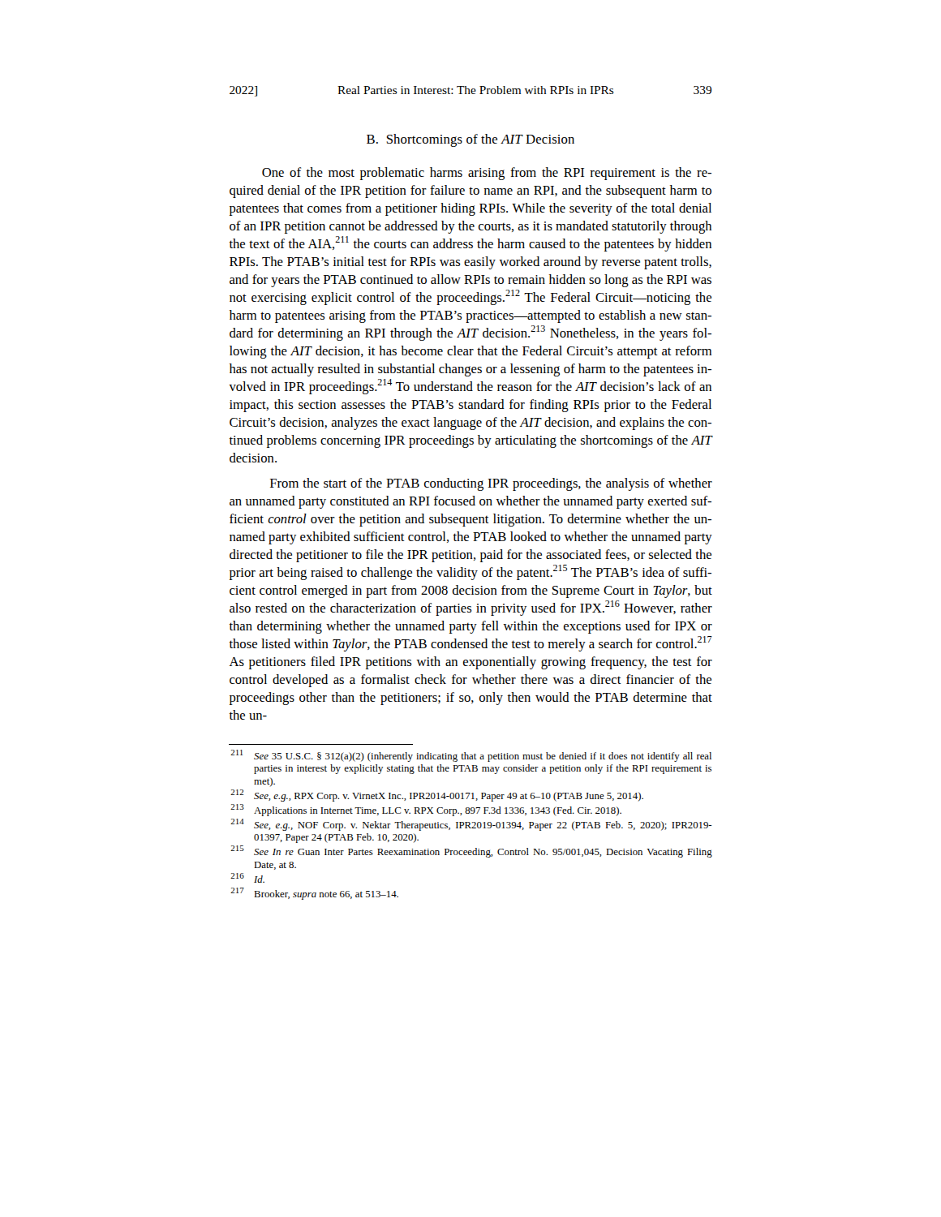2022] Real Parties in Interest: The Problem with RPIs in IPRs 339
B. Shortcomings of the AIT Decision
One of the most problematic harms arising from the RPI requirement is the required denial of the IPR petition for failure to name an RPI, and the subsequent harm to patentees that comes from a petitioner hiding RPIs. While the severity of the total denial of an IPR petition cannot be addressed by the courts, as it is mandated statutorily through the text of the AIA,211 the courts can address the harm caused to the patentees by hidden RPIs. The PTAB’s initial test for RPIs was easily worked around by reverse patent trolls, and for years the PTAB continued to allow RPIs to remain hidden so long as the RPI was not exercising explicit control of the proceedings.212 The Federal Circuit—noticing the harm to patentees arising from the PTAB’s practices—attempted to establish a new standard for determining an RPI through the AIT decision.213 Nonetheless, in the years following the AIT decision, it has become clear that the Federal Circuit’s attempt at reform has not actually resulted in substantial changes or a lessening of harm to the patentees involved in IPR proceedings.214 To understand the reason for the AIT decision’s lack of an impact, this section assesses the PTAB’s standard for finding RPIs prior to the Federal Circuit’s decision, analyzes the exact language of the AIT decision, and explains the continued problems concerning IPR proceedings by articulating the shortcomings of the AIT decision.
From the start of the PTAB conducting IPR proceedings, the analysis of whether an unnamed party constituted an RPI focused on whether the unnamed party exerted sufficient control over the petition and subsequent litigation. To determine whether the unnamed party exhibited sufficient control, the PTAB looked to whether the unnamed party directed the petitioner to file the IPR petition, paid for the associated fees, or selected the prior art being raised to challenge the validity of the patent.215 The PTAB’s idea of sufficient control emerged in part from 2008 decision from the Supreme Court in Taylor, but also rested on the characterization of parties in privity used for IPX.216 However, rather than determining whether the unnamed party fell within the exceptions used for IPX or those listed within Taylor, the PTAB condensed the test to merely a search for control.217 As petitioners filed IPR petitions with an exponentially growing frequency, the test for control developed as a formalist check for whether there was a direct financier of the proceedings other than the petitioners; if so, only then would the PTAB determine that the un-
211
See 35 U.S.C. § 312(a)(2) (inherently indicating that a petition must be denied if it does not identify all real parties in interest by explicitly stating that the PTAB may consider a petition only if the RPI requirement is met).
212
See, e.g., RPX Corp. v. VirnetX Inc., IPR2014-00171, Paper 49 at 6–10 (PTAB June 5, 2014).
213
Applications in Internet Time, LLC v. RPX Corp., 897 F.3d 1336, 1343 (Fed. Cir. 2018).
214
See, e.g., NOF Corp. v. Nektar Therapeutics, IPR2019-01394, Paper 22 (PTAB Feb. 5, 2020); IPR2019-01397, Paper 24 (PTAB Feb. 10, 2020).
215
See In re Guan Inter Partes Reexamination Proceeding, Control No. 95/001,045, Decision Vacating Filing Date, at 8.
216
Id.
217
Brooker, supra note 66, at 513–14.